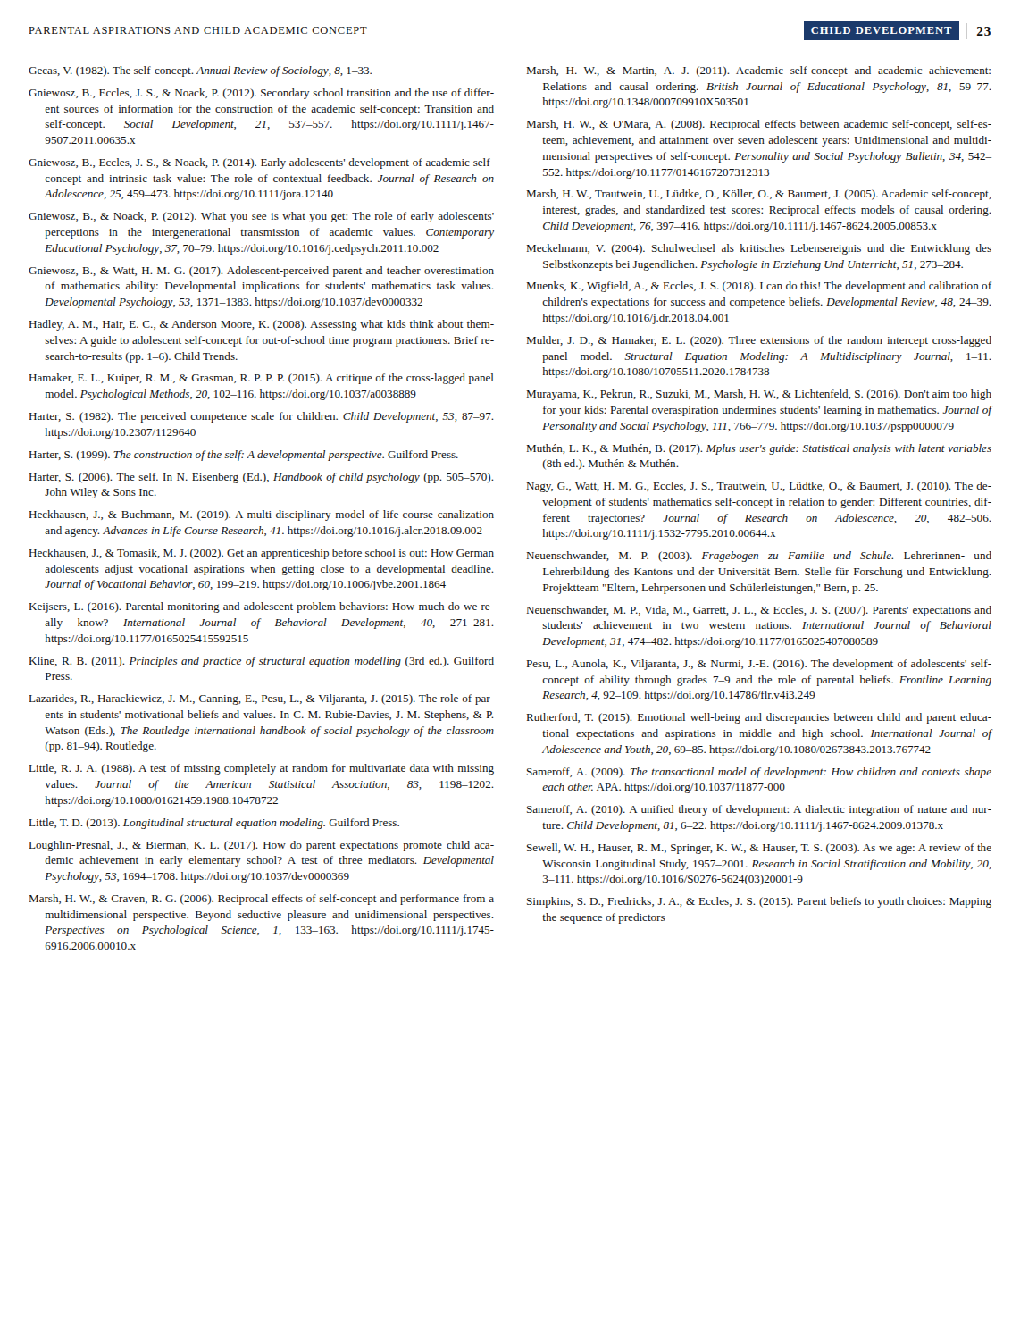Parental Aspirations and Child Academic Concept CHILD DEVELOPMENT 23
Gecas, V. (1982). The self-concept. Annual Review of Sociology, 8, 1–33.
Gniewosz, B., Eccles, J. S., & Noack, P. (2012). Secondary school transition and the use of different sources of information for the construction of the academic self-concept: Transition and self-concept. Social Development, 21, 537–557. https://doi.org/10.1111/j.1467-9507.2011.00635.x
Gniewosz, B., Eccles, J. S., & Noack, P. (2014). Early adolescents' development of academic self-concept and intrinsic task value: The role of contextual feedback. Journal of Research on Adolescence, 25, 459–473. https://doi.org/10.1111/jora.12140
Gniewosz, B., & Noack, P. (2012). What you see is what you get: The role of early adolescents' perceptions in the intergenerational transmission of academic values. Contemporary Educational Psychology, 37, 70–79. https://doi.org/10.1016/j.cedpsych.2011.10.002
Gniewosz, B., & Watt, H. M. G. (2017). Adolescent-perceived parent and teacher overestimation of mathematics ability: Developmental implications for students' mathematics task values. Developmental Psychology, 53, 1371–1383. https://doi.org/10.1037/dev0000332
Hadley, A. M., Hair, E. C., & Anderson Moore, K. (2008). Assessing what kids think about themselves: A guide to adolescent self-concept for out-of-school time program practioners. Brief research-to-results (pp. 1–6). Child Trends.
Hamaker, E. L., Kuiper, R. M., & Grasman, R. P. P. P. (2015). A critique of the cross-lagged panel model. Psychological Methods, 20, 102–116. https://doi.org/10.1037/a0038889
Harter, S. (1982). The perceived competence scale for children. Child Development, 53, 87–97. https://doi.org/10.2307/1129640
Harter, S. (1999). The construction of the self: A developmental perspective. Guilford Press.
Harter, S. (2006). The self. In N. Eisenberg (Ed.), Handbook of child psychology (pp. 505–570). John Wiley & Sons Inc.
Heckhausen, J., & Buchmann, M. (2019). A multi-disciplinary model of life-course canalization and agency. Advances in Life Course Research, 41. https://doi.org/10.1016/j.alcr.2018.09.002
Heckhausen, J., & Tomasik, M. J. (2002). Get an apprenticeship before school is out: How German adolescents adjust vocational aspirations when getting close to a developmental deadline. Journal of Vocational Behavior, 60, 199–219. https://doi.org/10.1006/jvbe.2001.1864
Keijsers, L. (2016). Parental monitoring and adolescent problem behaviors: How much do we really know? International Journal of Behavioral Development, 40, 271–281. https://doi.org/10.1177/0165025415592515
Kline, R. B. (2011). Principles and practice of structural equation modelling (3rd ed.). Guilford Press.
Lazarides, R., Harackiewicz, J. M., Canning, E., Pesu, L., & Viljaranta, J. (2015). The role of parents in students' motivational beliefs and values. In C. M. Rubie-Davies, J. M. Stephens, & P. Watson (Eds.), The Routledge international handbook of social psychology of the classroom (pp. 81–94). Routledge.
Little, R. J. A. (1988). A test of missing completely at random for multivariate data with missing values. Journal of the American Statistical Association, 83, 1198–1202. https://doi.org/10.1080/01621459.1988.10478722
Little, T. D. (2013). Longitudinal structural equation modeling. Guilford Press.
Loughlin-Presnal, J., & Bierman, K. L. (2017). How do parent expectations promote child academic achievement in early elementary school? A test of three mediators. Developmental Psychology, 53, 1694–1708. https://doi.org/10.1037/dev0000369
Marsh, H. W., & Craven, R. G. (2006). Reciprocal effects of self-concept and performance from a multidimensional perspective. Beyond seductive pleasure and unidimensional perspectives. Perspectives on Psychological Science, 1, 133–163. https://doi.org/10.1111/j.1745-6916.2006.00010.x
Marsh, H. W., & Martin, A. J. (2011). Academic self-concept and academic achievement: Relations and causal ordering. British Journal of Educational Psychology, 81, 59–77. https://doi.org/10.1348/000709910X503501
Marsh, H. W., & O'Mara, A. (2008). Reciprocal effects between academic self-concept, self-esteem, achievement, and attainment over seven adolescent years: Unidimensional and multidimensional perspectives of self-concept. Personality and Social Psychology Bulletin, 34, 542–552. https://doi.org/10.1177/0146167207312313
Marsh, H. W., Trautwein, U., Lüdtke, O., Köller, O., & Baumert, J. (2005). Academic self-concept, interest, grades, and standardized test scores: Reciprocal effects models of causal ordering. Child Development, 76, 397–416. https://doi.org/10.1111/j.1467-8624.2005.00853.x
Meckelmann, V. (2004). Schulwechsel als kritisches Lebensereignis und die Entwicklung des Selbstkonzepts bei Jugendlichen. Psychologie in Erziehung Und Unterricht, 51, 273–284.
Muenks, K., Wigfield, A., & Eccles, J. S. (2018). I can do this! The development and calibration of children's expectations for success and competence beliefs. Developmental Review, 48, 24–39. https://doi.org/10.1016/j.dr.2018.04.001
Mulder, J. D., & Hamaker, E. L. (2020). Three extensions of the random intercept cross-lagged panel model. Structural Equation Modeling: A Multidisciplinary Journal, 1–11. https://doi.org/10.1080/10705511.2020.1784738
Murayama, K., Pekrun, R., Suzuki, M., Marsh, H. W., & Lichtenfeld, S. (2016). Don't aim too high for your kids: Parental overaspiration undermines students' learning in mathematics. Journal of Personality and Social Psychology, 111, 766–779. https://doi.org/10.1037/pspp0000079
Muthén, L. K., & Muthén, B. (2017). Mplus user's guide: Statistical analysis with latent variables (8th ed.). Muthén & Muthén.
Nagy, G., Watt, H. M. G., Eccles, J. S., Trautwein, U., Lüdtke, O., & Baumert, J. (2010). The development of students' mathematics self-concept in relation to gender: Different countries, different trajectories? Journal of Research on Adolescence, 20, 482–506. https://doi.org/10.1111/j.1532-7795.2010.00644.x
Neuenschwander, M. P. (2003). Fragebogen zu Familie und Schule. Lehrerinnen- und Lehrerbildung des Kantons und der Universität Bern. Stelle für Forschung und Entwicklung. Projektteam "Eltern, Lehrpersonen und Schülerleistungen," Bern, p. 25.
Neuenschwander, M. P., Vida, M., Garrett, J. L., & Eccles, J. S. (2007). Parents' expectations and students' achievement in two western nations. International Journal of Behavioral Development, 31, 474–482. https://doi.org/10.1177/0165025407080589
Pesu, L., Aunola, K., Viljaranta, J., & Nurmi, J.-E. (2016). The development of adolescents' self-concept of ability through grades 7–9 and the role of parental beliefs. Frontline Learning Research, 4, 92–109. https://doi.org/10.14786/flr.v4i3.249
Rutherford, T. (2015). Emotional well-being and discrepancies between child and parent educational expectations and aspirations in middle and high school. International Journal of Adolescence and Youth, 20, 69–85. https://doi.org/10.1080/02673843.2013.767742
Sameroff, A. (2009). The transactional model of development: How children and contexts shape each other. APA. https://doi.org/10.1037/11877-000
Sameroff, A. (2010). A unified theory of development: A dialectic integration of nature and nurture. Child Development, 81, 6–22. https://doi.org/10.1111/j.1467-8624.2009.01378.x
Sewell, W. H., Hauser, R. M., Springer, K. W., & Hauser, T. S. (2003). As we age: A review of the Wisconsin Longitudinal Study, 1957–2001. Research in Social Stratification and Mobility, 20, 3–111. https://doi.org/10.1016/S0276-5624(03)20001-9
Simpkins, S. D., Fredricks, J. A., & Eccles, J. S. (2015). Parent beliefs to youth choices: Mapping the sequence of predictors